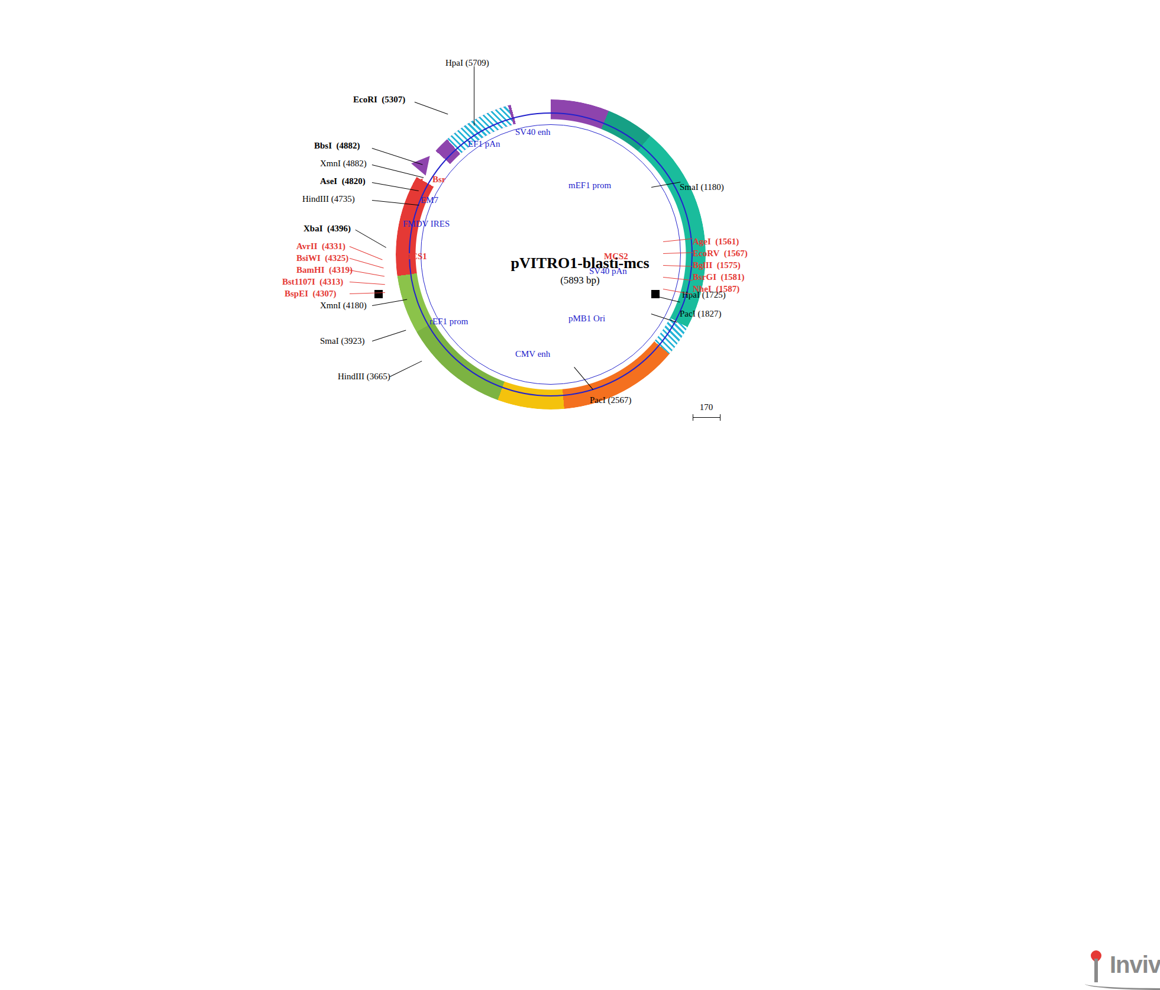pVITRO1-blasti-mcs
(5893 bp)
SV40 enh
EF1 pAn
mEF1 prom
SV40 pAn
pMB1 Ori
CMV enh
rEF1 prom
FMDV IRES
EM7
Bsr
MCS1
MCS2
EcoRI (5307)
BbsI (4882)
XmnI (4882)
AseI (4820)
HindIII (4735)
XbaI (4396)
AvrII (4331)
BsiWI (4325)
BamHI (4319)
Bst1107I (4313)
BspEI (4307)
XmnI (4180)
SmaI (3923)
HindIII (3665)
HpaI (5709)
SmaI (1180)
AgeI (1561)
EcoRV (1567)
BglII (1575)
BsrGI (1581)
NheI (1587)
HpaI (1725)
PacI (1827)
PacI (2567)
170
Invivo Gen